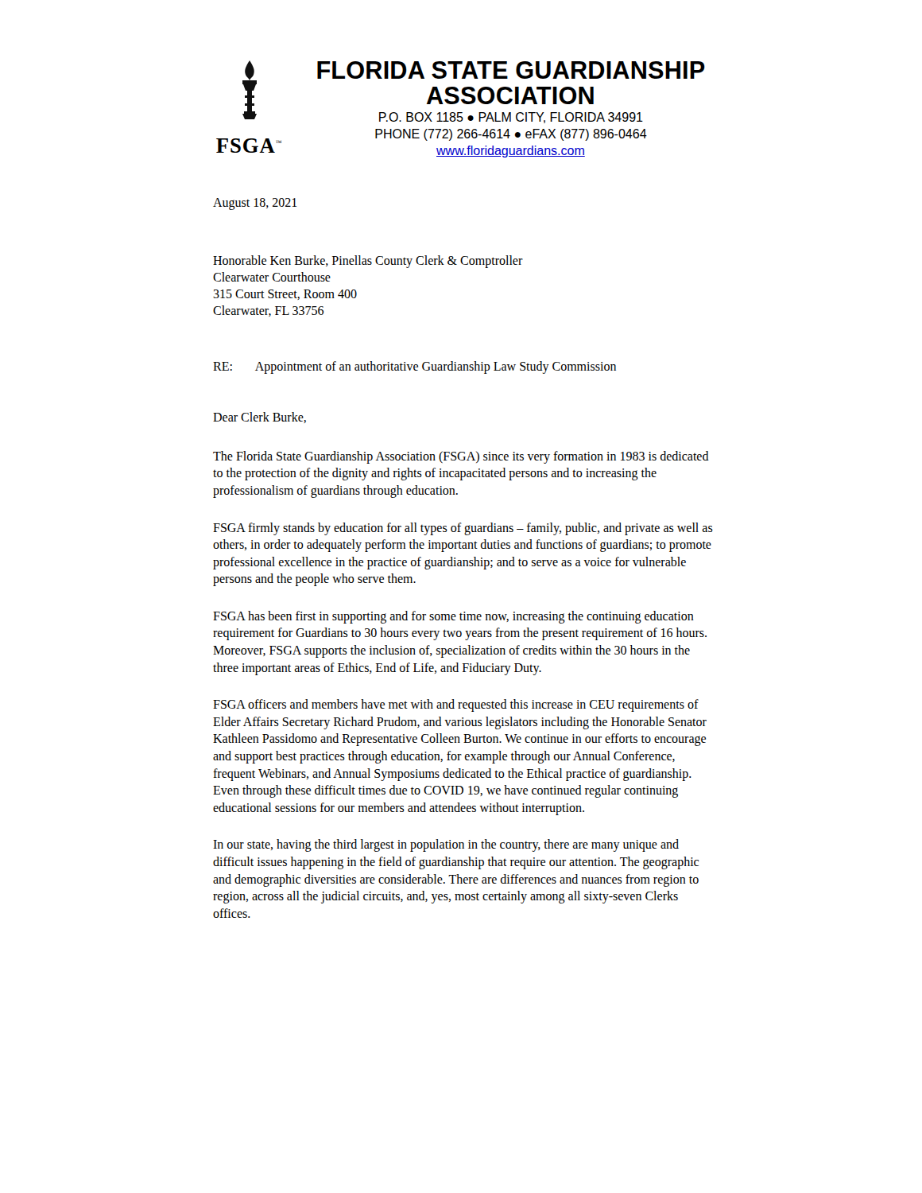FSGA™
FLORIDA STATE GUARDIANSHIP ASSOCIATION
P.O. BOX 1185 ● PALM CITY, FLORIDA 34991
PHONE (772) 266-4614 ● eFAX (877) 896-0464
www.floridaguardians.com
August 18, 2021
Honorable Ken Burke, Pinellas County Clerk & Comptroller
Clearwater Courthouse
315 Court Street, Room 400
Clearwater, FL 33756
RE: Appointment of an authoritative Guardianship Law Study Commission
Dear Clerk Burke,
The Florida State Guardianship Association (FSGA) since its very formation in 1983 is dedicated to the protection of the dignity and rights of incapacitated persons and to increasing the professionalism of guardians through education.
FSGA firmly stands by education for all types of guardians – family, public, and private as well as others, in order to adequately perform the important duties and functions of guardians; to promote professional excellence in the practice of guardianship; and to serve as a voice for vulnerable persons and the people who serve them.
FSGA has been first in supporting and for some time now, increasing the continuing education requirement for Guardians to 30 hours every two years from the present requirement of 16 hours. Moreover, FSGA supports the inclusion of, specialization of credits within the 30 hours in the three important areas of Ethics, End of Life, and Fiduciary Duty.
FSGA officers and members have met with and requested this increase in CEU requirements of Elder Affairs Secretary Richard Prudom, and various legislators including the Honorable Senator Kathleen Passidomo and Representative Colleen Burton. We continue in our efforts to encourage and support best practices through education, for example through our Annual Conference, frequent Webinars, and Annual Symposiums dedicated to the Ethical practice of guardianship. Even through these difficult times due to COVID 19, we have continued regular continuing educational sessions for our members and attendees without interruption.
In our state, having the third largest in population in the country, there are many unique and difficult issues happening in the field of guardianship that require our attention. The geographic and demographic diversities are considerable. There are differences and nuances from region to region, across all the judicial circuits, and, yes, most certainly among all sixty-seven Clerks offices.